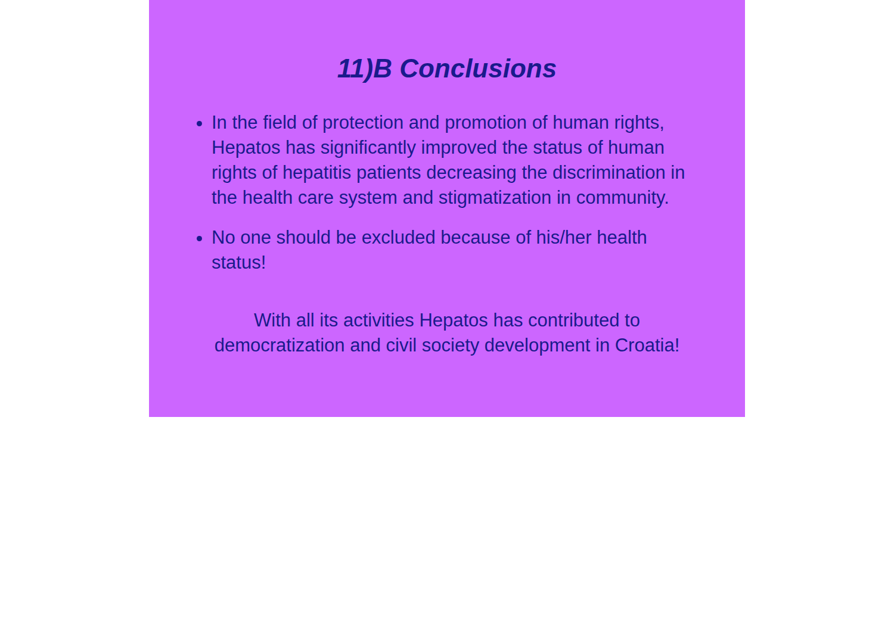11)B Conclusions
In the field of protection and promotion of human rights, Hepatos has significantly improved the status of human rights of hepatitis patients decreasing the discrimination in the health care system and stigmatization in community.
No one should be excluded because of his/her health status!
With all its activities Hepatos has contributed to democratization and civil society development in Croatia!